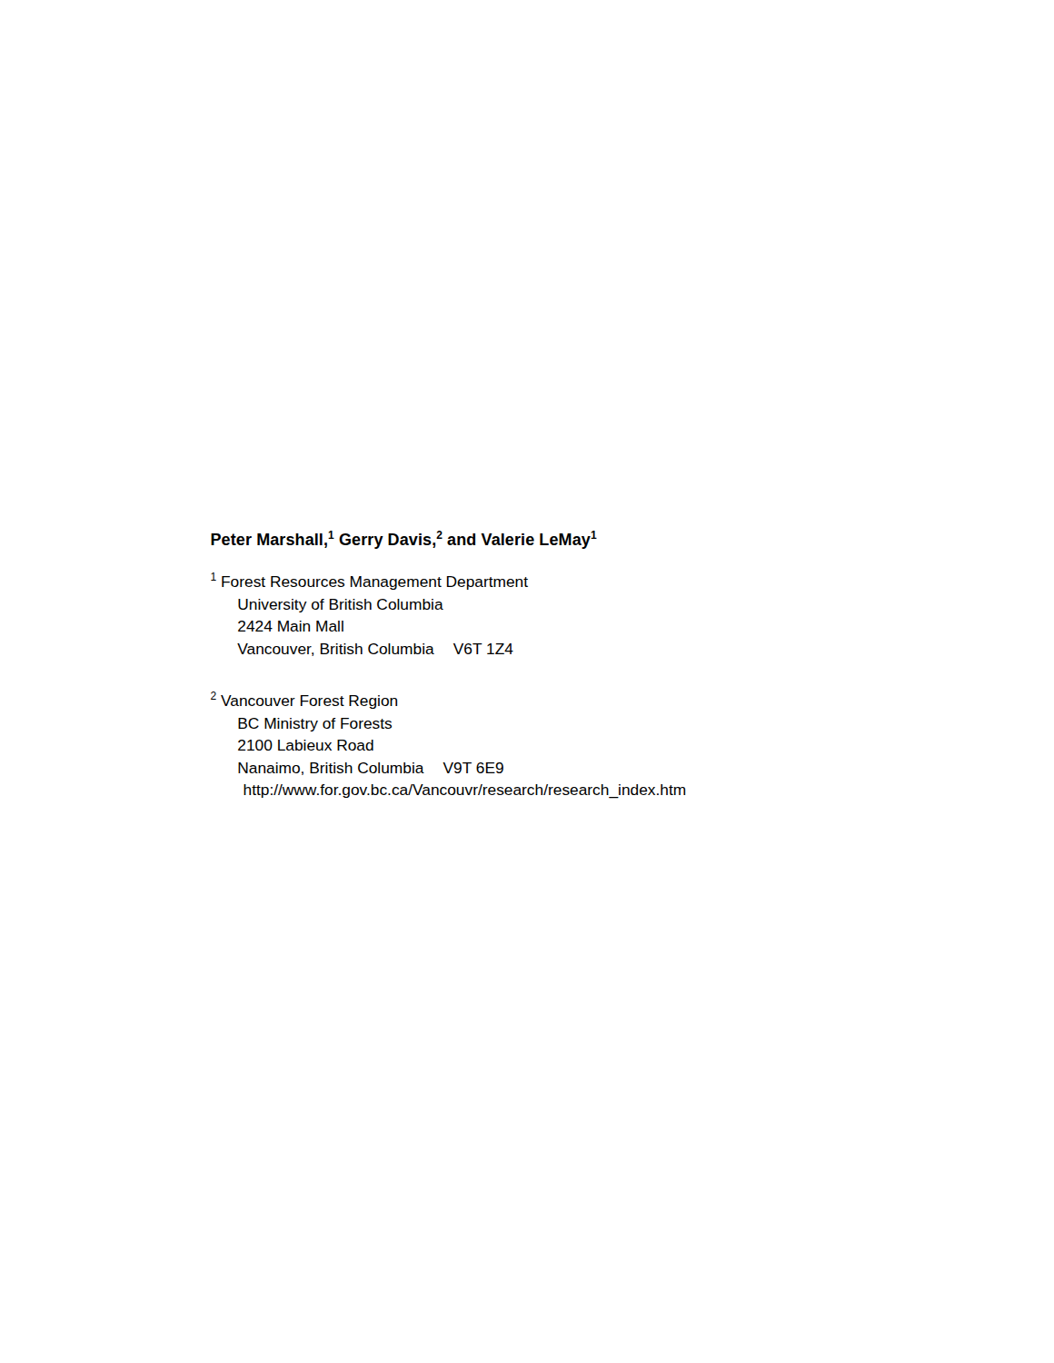Peter Marshall,1 Gerry Davis,2 and Valerie LeMay1
1 Forest Resources Management Department University of British Columbia 2424 Main Mall Vancouver, British Columbia V6T 1Z4
2 Vancouver Forest Region BC Ministry of Forests 2100 Labieux Road Nanaimo, British Columbia V9T 6E9 http://www.for.gov.bc.ca/Vancouvr/research/research_index.htm